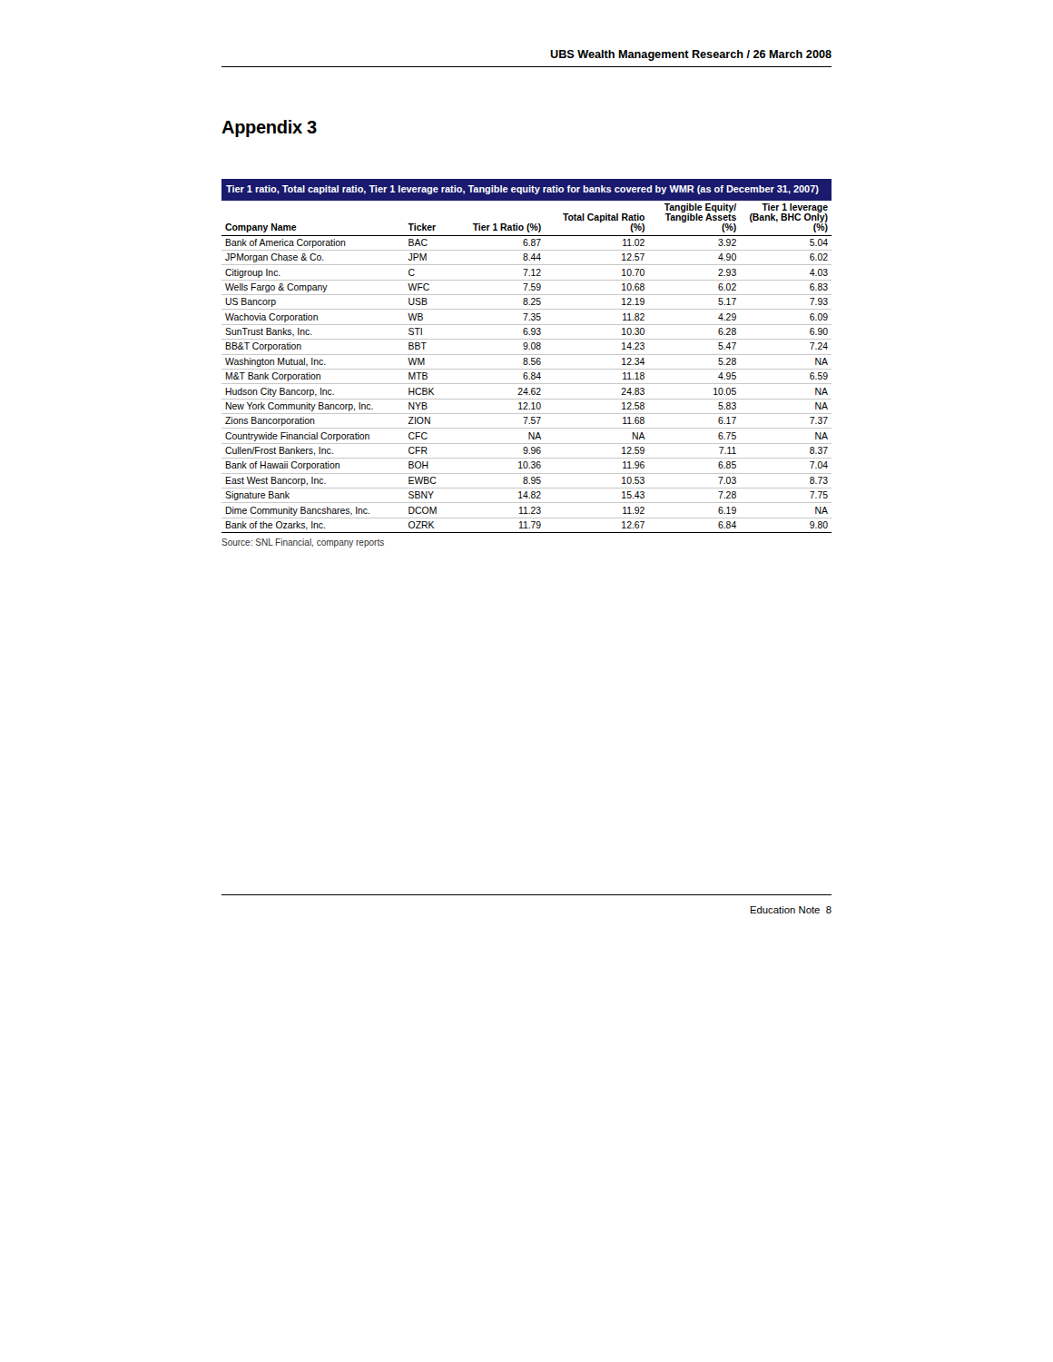UBS Wealth Management Research / 26 March 2008
Appendix 3
Tier 1 ratio, Total capital ratio, Tier 1 leverage ratio, Tangible equity ratio for banks covered by WMR (as of December 31, 2007)
| Company Name | Ticker | Tier 1 Ratio (%) | Total Capital Ratio (%) | Tangible Equity/ Tangible Assets (%) | Tier 1 leverage (Bank, BHC Only) (%) |
| --- | --- | --- | --- | --- | --- |
| Bank of America Corporation | BAC | 6.87 | 11.02 | 3.92 | 5.04 |
| JPMorgan Chase & Co. | JPM | 8.44 | 12.57 | 4.90 | 6.02 |
| Citigroup Inc. | C | 7.12 | 10.70 | 2.93 | 4.03 |
| Wells Fargo & Company | WFC | 7.59 | 10.68 | 6.02 | 6.83 |
| US Bancorp | USB | 8.25 | 12.19 | 5.17 | 7.93 |
| Wachovia Corporation | WB | 7.35 | 11.82 | 4.29 | 6.09 |
| SunTrust Banks, Inc. | STI | 6.93 | 10.30 | 6.28 | 6.90 |
| BB&T Corporation | BBT | 9.08 | 14.23 | 5.47 | 7.24 |
| Washington Mutual, Inc. | WM | 8.56 | 12.34 | 5.28 | NA |
| M&T Bank Corporation | MTB | 6.84 | 11.18 | 4.95 | 6.59 |
| Hudson City Bancorp, Inc. | HCBK | 24.62 | 24.83 | 10.05 | NA |
| New York Community Bancorp, Inc. | NYB | 12.10 | 12.58 | 5.83 | NA |
| Zions Bancorporation | ZION | 7.57 | 11.68 | 6.17 | 7.37 |
| Countrywide Financial Corporation | CFC | NA | NA | 6.75 | NA |
| Cullen/Frost Bankers, Inc. | CFR | 9.96 | 12.59 | 7.11 | 8.37 |
| Bank of Hawaii Corporation | BOH | 10.36 | 11.96 | 6.85 | 7.04 |
| East West Bancorp, Inc. | EWBC | 8.95 | 10.53 | 7.03 | 8.73 |
| Signature Bank | SBNY | 14.82 | 15.43 | 7.28 | 7.75 |
| Dime Community Bancshares, Inc. | DCOM | 11.23 | 11.92 | 6.19 | NA |
| Bank of the Ozarks, Inc. | OZRK | 11.79 | 12.67 | 6.84 | 9.80 |
Source: SNL Financial, company reports
Education Note 8